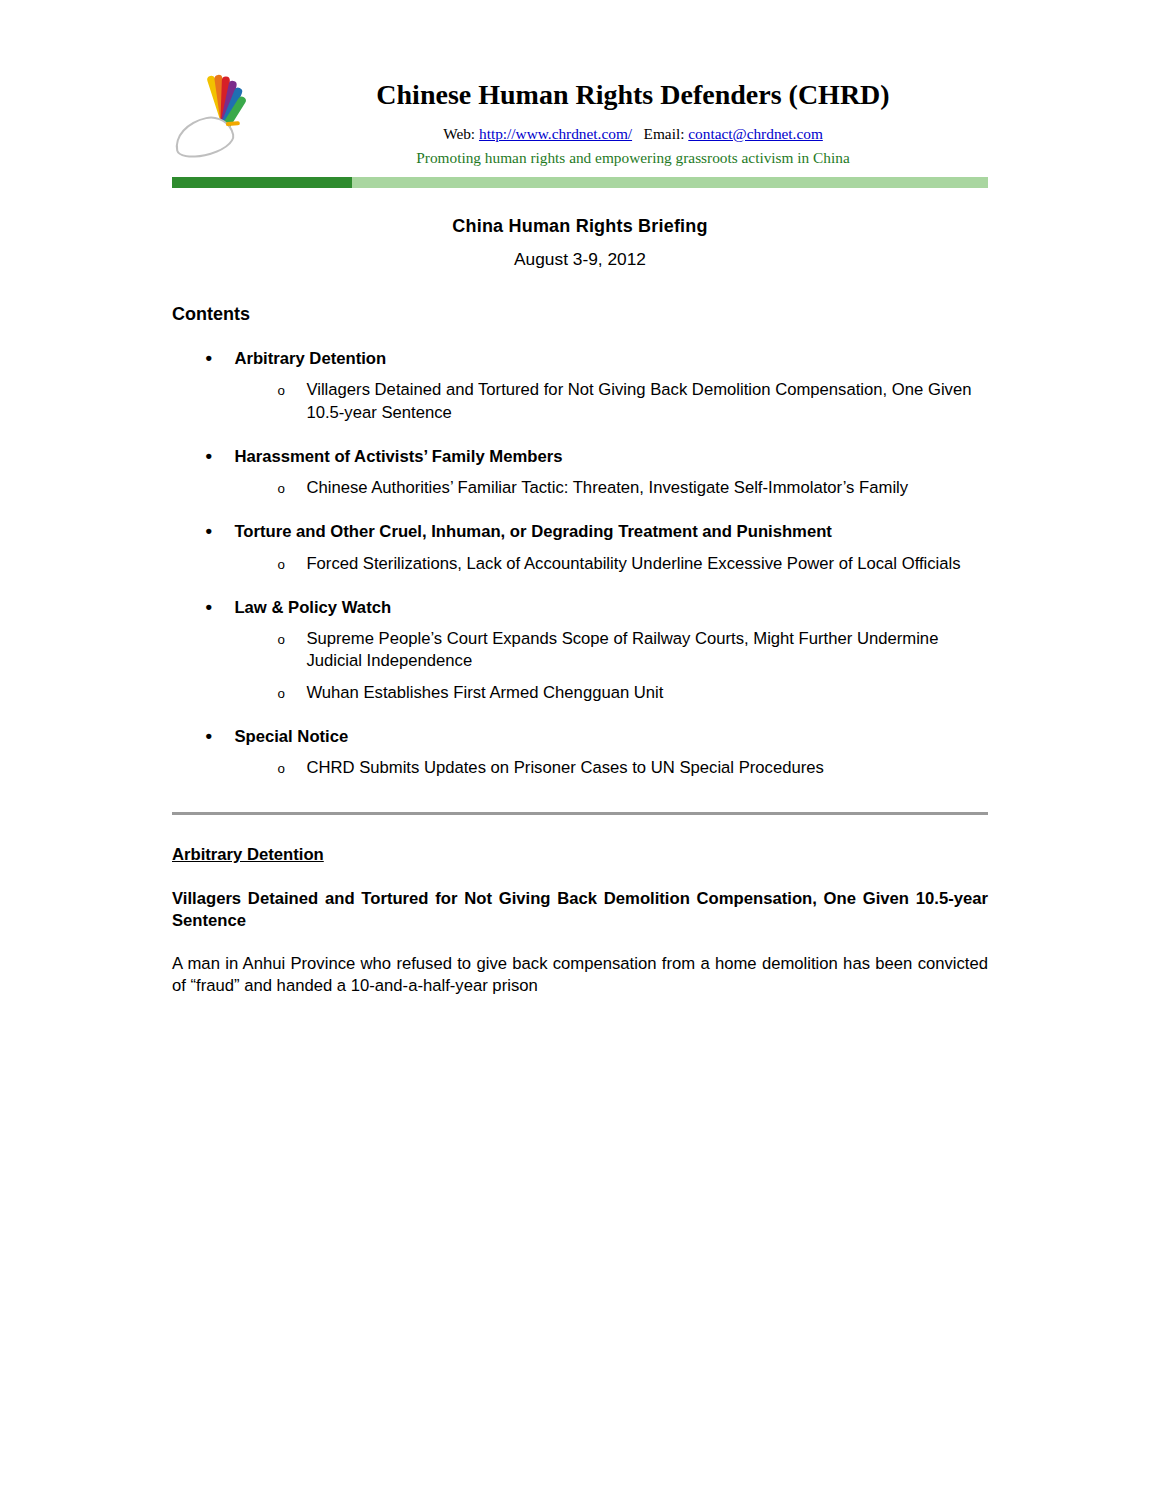Chinese Human Rights Defenders (CHRD)
Web: http://www.chrdnet.com/ Email: contact@chrdnet.com
Promoting human rights and empowering grassroots activism in China
China Human Rights Briefing
August 3-9, 2012
Contents
Arbitrary Detention
Villagers Detained and Tortured for Not Giving Back Demolition Compensation, One Given 10.5-year Sentence
Harassment of Activists’ Family Members
Chinese Authorities’ Familiar Tactic: Threaten, Investigate Self-Immolator’s Family
Torture and Other Cruel, Inhuman, or Degrading Treatment and Punishment
Forced Sterilizations, Lack of Accountability Underline Excessive Power of Local Officials
Law & Policy Watch
Supreme People’s Court Expands Scope of Railway Courts, Might Further Undermine Judicial Independence
Wuhan Establishes First Armed Chengguan Unit
Special Notice
CHRD Submits Updates on Prisoner Cases to UN Special Procedures
Arbitrary Detention
Villagers Detained and Tortured for Not Giving Back Demolition Compensation, One Given 10.5-year Sentence
A man in Anhui Province who refused to give back compensation from a home demolition has been convicted of “fraud” and handed a 10-and-a-half-year prison